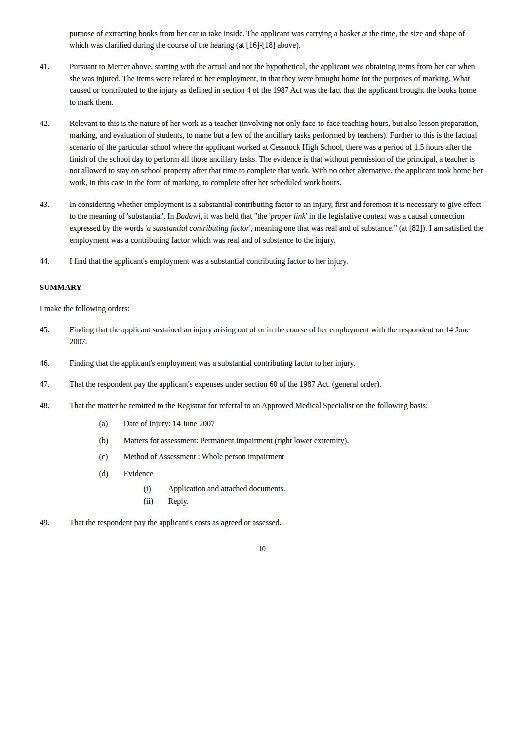purpose of extracting books from her car to take inside. The applicant was carrying a basket at the time, the size and shape of which was clarified during the course of the hearing (at [16]-[18] above).
Pursuant to Mercer above, starting with the actual and not the hypothetical, the applicant was obtaining items from her car when she was injured. The items were related to her employment, in that they were brought home for the purposes of marking. What caused or contributed to the injury as defined in section 4 of the 1987 Act was the fact that the applicant brought the books home to mark them.
Relevant to this is the nature of her work as a teacher (involving not only face-to-face teaching hours, but also lesson preparation, marking, and evaluation of students, to name but a few of the ancillary tasks performed by teachers). Further to this is the factual scenario of the particular school where the applicant worked at Cessnock High School, there was a period of 1.5 hours after the finish of the school day to perform all those ancillary tasks. The evidence is that without permission of the principal, a teacher is not allowed to stay on school property after that time to complete that work. With no other alternative, the applicant took home her work, in this case in the form of marking, to complete after her scheduled work hours.
In considering whether employment is a substantial contributing factor to an injury, first and foremost it is necessary to give effect to the meaning of 'substantial'. In Badawi, it was held that "the 'proper link' in the legislative context was a causal connection expressed by the words 'a substantial contributing factor', meaning one that was real and of substance." (at [82]). I am satisfied the employment was a contributing factor which was real and of substance to the injury.
I find that the applicant's employment was a substantial contributing factor to her injury.
SUMMARY
I make the following orders:
Finding that the applicant sustained an injury arising out of or in the course of her employment with the respondent on 14 June 2007.
Finding that the applicant's employment was a substantial contributing factor to her injury.
That the respondent pay the applicant's expenses under section 60 of the 1987 Act. (general order).
That the matter be remitted to the Registrar for referral to an Approved Medical Specialist on the following basis:
Date of Injury: 14 June 2007
Matters for assessment: Permanent impairment (right lower extremity).
Method of Assessment : Whole person impairment
Evidence
Application and attached documents.
Reply.
That the respondent pay the applicant's costs as agreed or assessed.
10